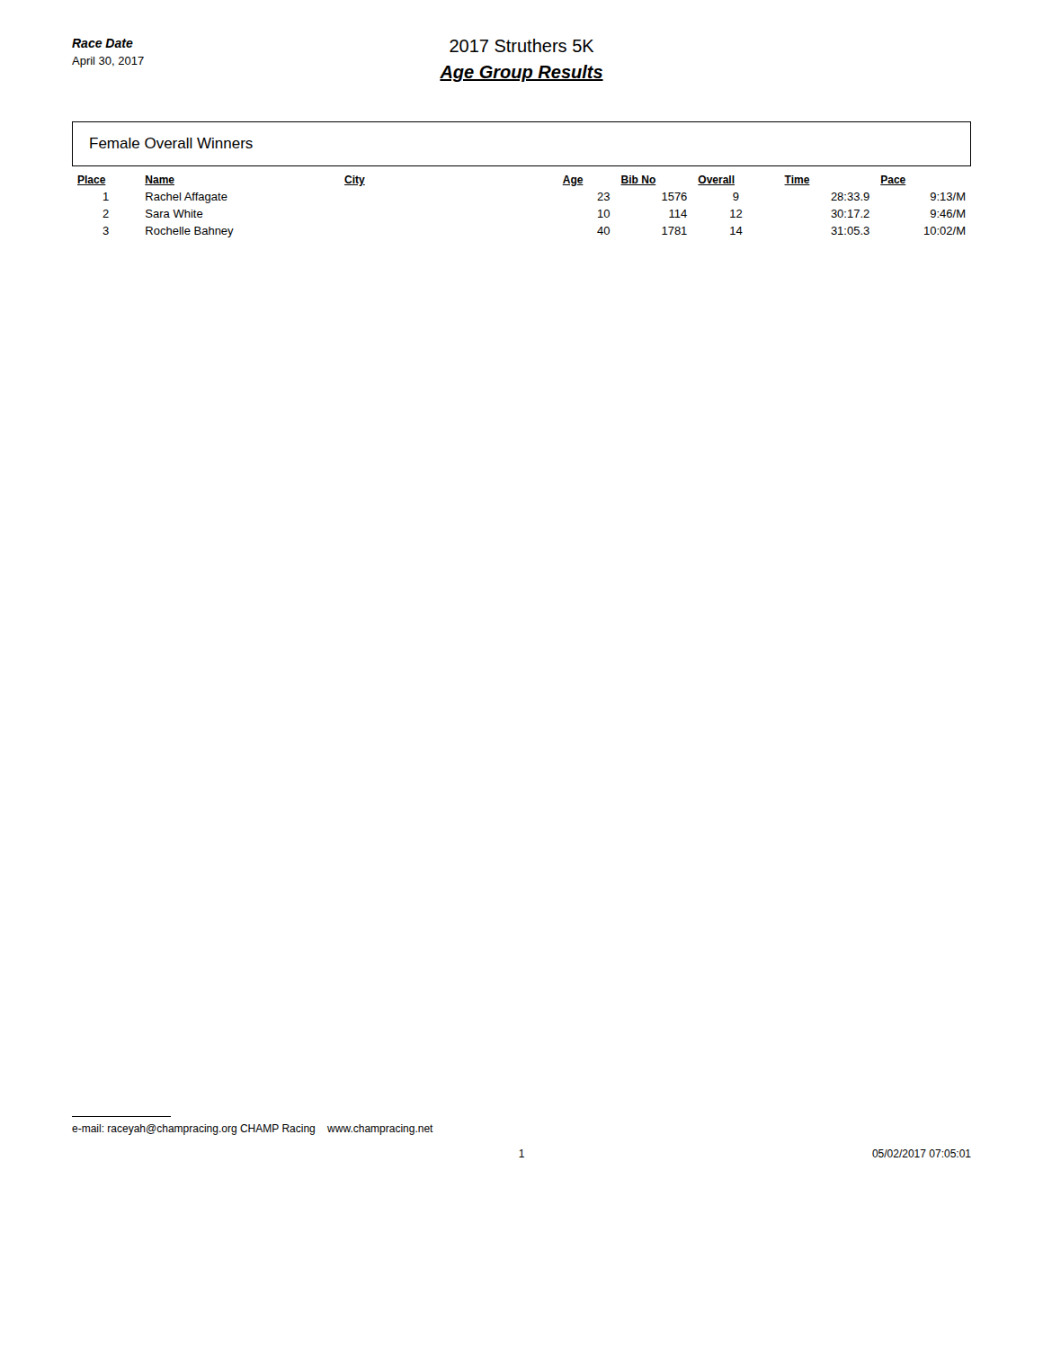Race Date
April 30, 2017
2017 Struthers 5K
Age Group Results
Female Overall Winners
| Place | Name | City | Age | Bib No | Overall | Time | Pace |
| --- | --- | --- | --- | --- | --- | --- | --- |
| 1 | Rachel Affagate | | 23 | 1576 | 9 | 28:33.9 | 9:13/M |
| 2 | Sara White | | 10 | 114 | 12 | 30:17.2 | 9:46/M |
| 3 | Rochelle Bahney | | 40 | 1781 | 14 | 31:05.3 | 10:02/M |
e-mail: raceyah@champracing.org CHAMP Racing www.champracing.net
1 05/02/2017 07:05:01